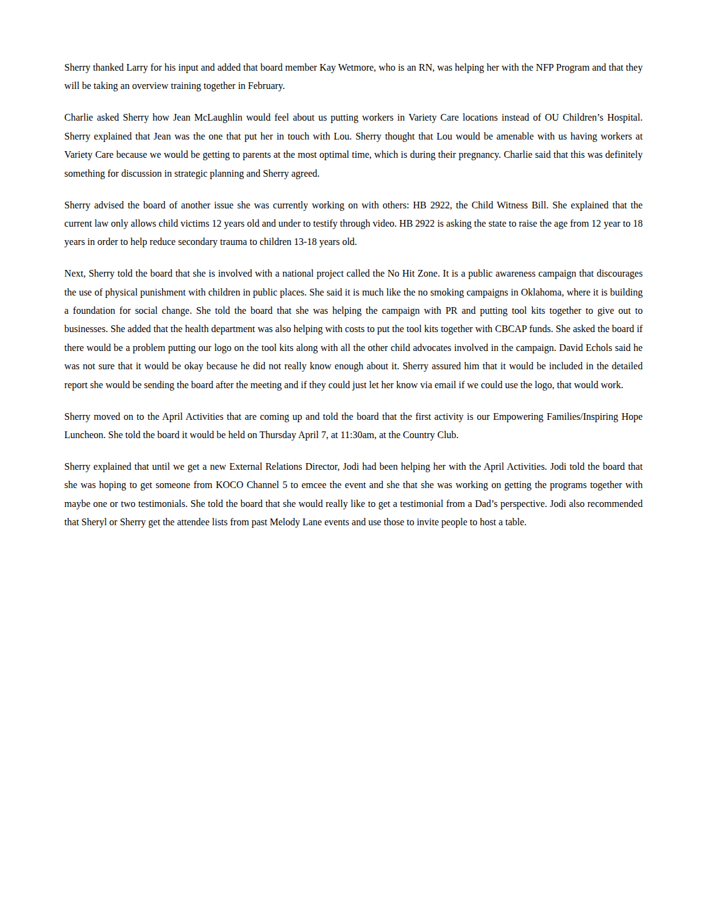Sherry thanked Larry for his input and added that board member Kay Wetmore, who is an RN, was helping her with the NFP Program and that they will be taking an overview training together in February.
Charlie asked Sherry how Jean McLaughlin would feel about us putting workers in Variety Care locations instead of OU Children’s Hospital. Sherry explained that Jean was the one that put her in touch with Lou. Sherry thought that Lou would be amenable with us having workers at Variety Care because we would be getting to parents at the most optimal time, which is during their pregnancy. Charlie said that this was definitely something for discussion in strategic planning and Sherry agreed.
Sherry advised the board of another issue she was currently working on with others: HB 2922, the Child Witness Bill. She explained that the current law only allows child victims 12 years old and under to testify through video. HB 2922 is asking the state to raise the age from 12 year to 18 years in order to help reduce secondary trauma to children 13-18 years old.
Next, Sherry told the board that she is involved with a national project called the No Hit Zone. It is a public awareness campaign that discourages the use of physical punishment with children in public places. She said it is much like the no smoking campaigns in Oklahoma, where it is building a foundation for social change. She told the board that she was helping the campaign with PR and putting tool kits together to give out to businesses. She added that the health department was also helping with costs to put the tool kits together with CBCAP funds. She asked the board if there would be a problem putting our logo on the tool kits along with all the other child advocates involved in the campaign. David Echols said he was not sure that it would be okay because he did not really know enough about it. Sherry assured him that it would be included in the detailed report she would be sending the board after the meeting and if they could just let her know via email if we could use the logo, that would work.
Sherry moved on to the April Activities that are coming up and told the board that the first activity is our Empowering Families/Inspiring Hope Luncheon. She told the board it would be held on Thursday April 7, at 11:30am, at the Country Club.
Sherry explained that until we get a new External Relations Director, Jodi had been helping her with the April Activities. Jodi told the board that she was hoping to get someone from KOCO Channel 5 to emcee the event and she that she was working on getting the programs together with maybe one or two testimonials. She told the board that she would really like to get a testimonial from a Dad’s perspective. Jodi also recommended that Sheryl or Sherry get the attendee lists from past Melody Lane events and use those to invite people to host a table.